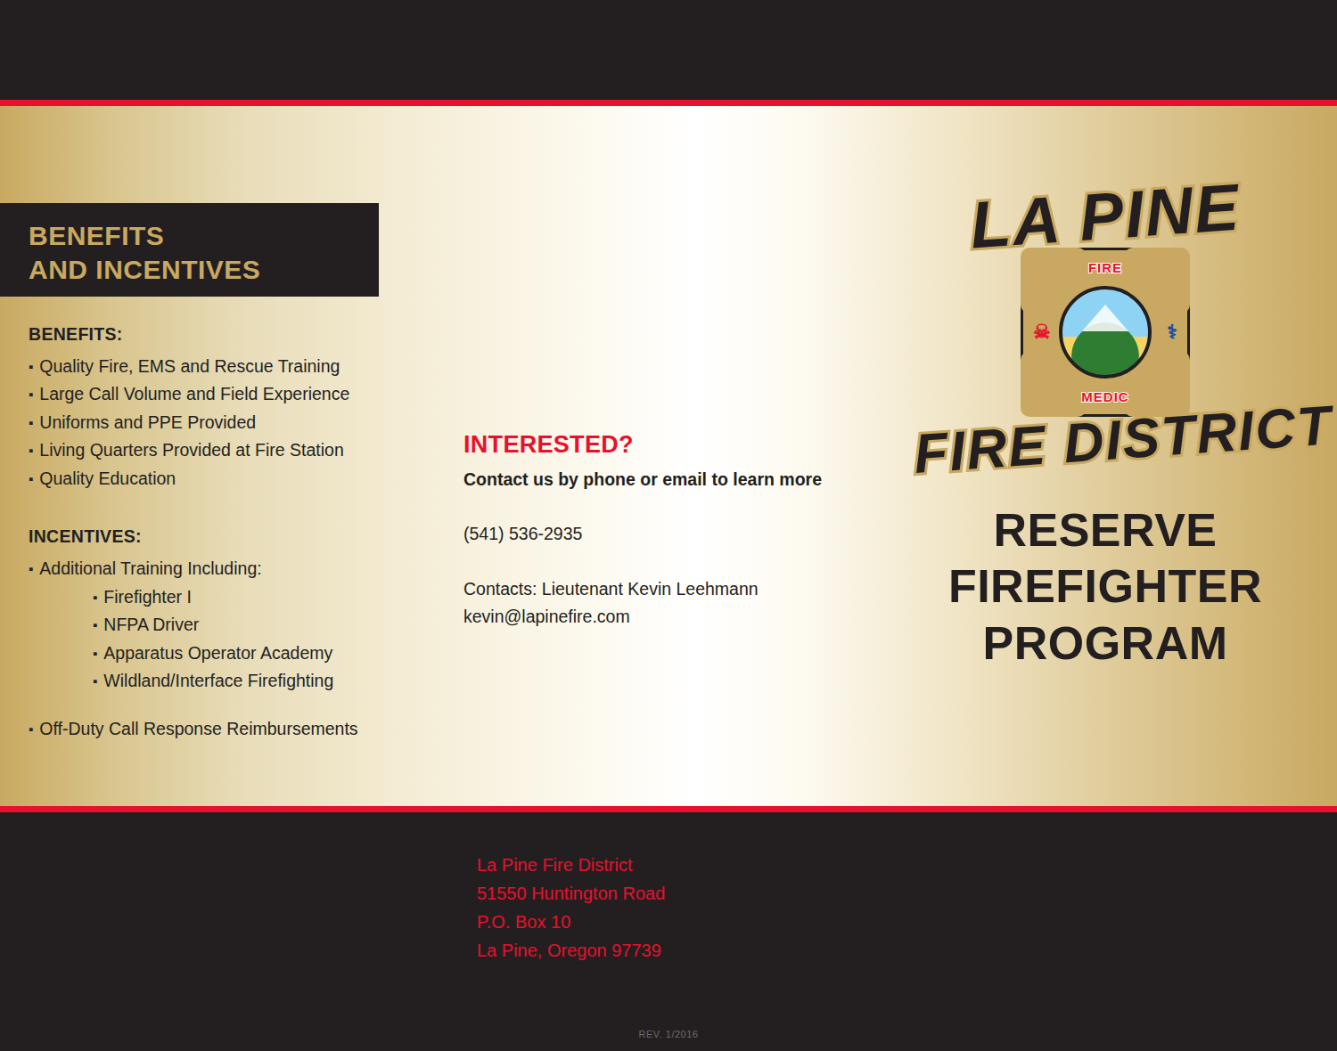BENEFITS
AND INCENTIVES
BENEFITS:
Quality Fire, EMS and Rescue Training
Large Call Volume and Field Experience
Uniforms and PPE Provided
Living Quarters Provided at Fire Station
Quality Education
INCENTIVES:
Additional Training Including:
Firefighter I
NFPA Driver
Apparatus Operator Academy
Wildland/Interface Firefighting
Off-Duty Call Response Reimbursements
INTERESTED?
Contact us by phone or email to learn more
(541) 536-2935
Contacts: Lieutenant Kevin Leehmann
kevin@lapinefire.com
LA PINE
FIRE ☠ ⚕
MEDIC
FIRE DISTRICT
RESERVE
FIREFIGHTER
PROGRAM
La Pine Fire District
51550 Huntington Road
P.O. Box 10
La Pine, Oregon 97739
REV. 1/2016